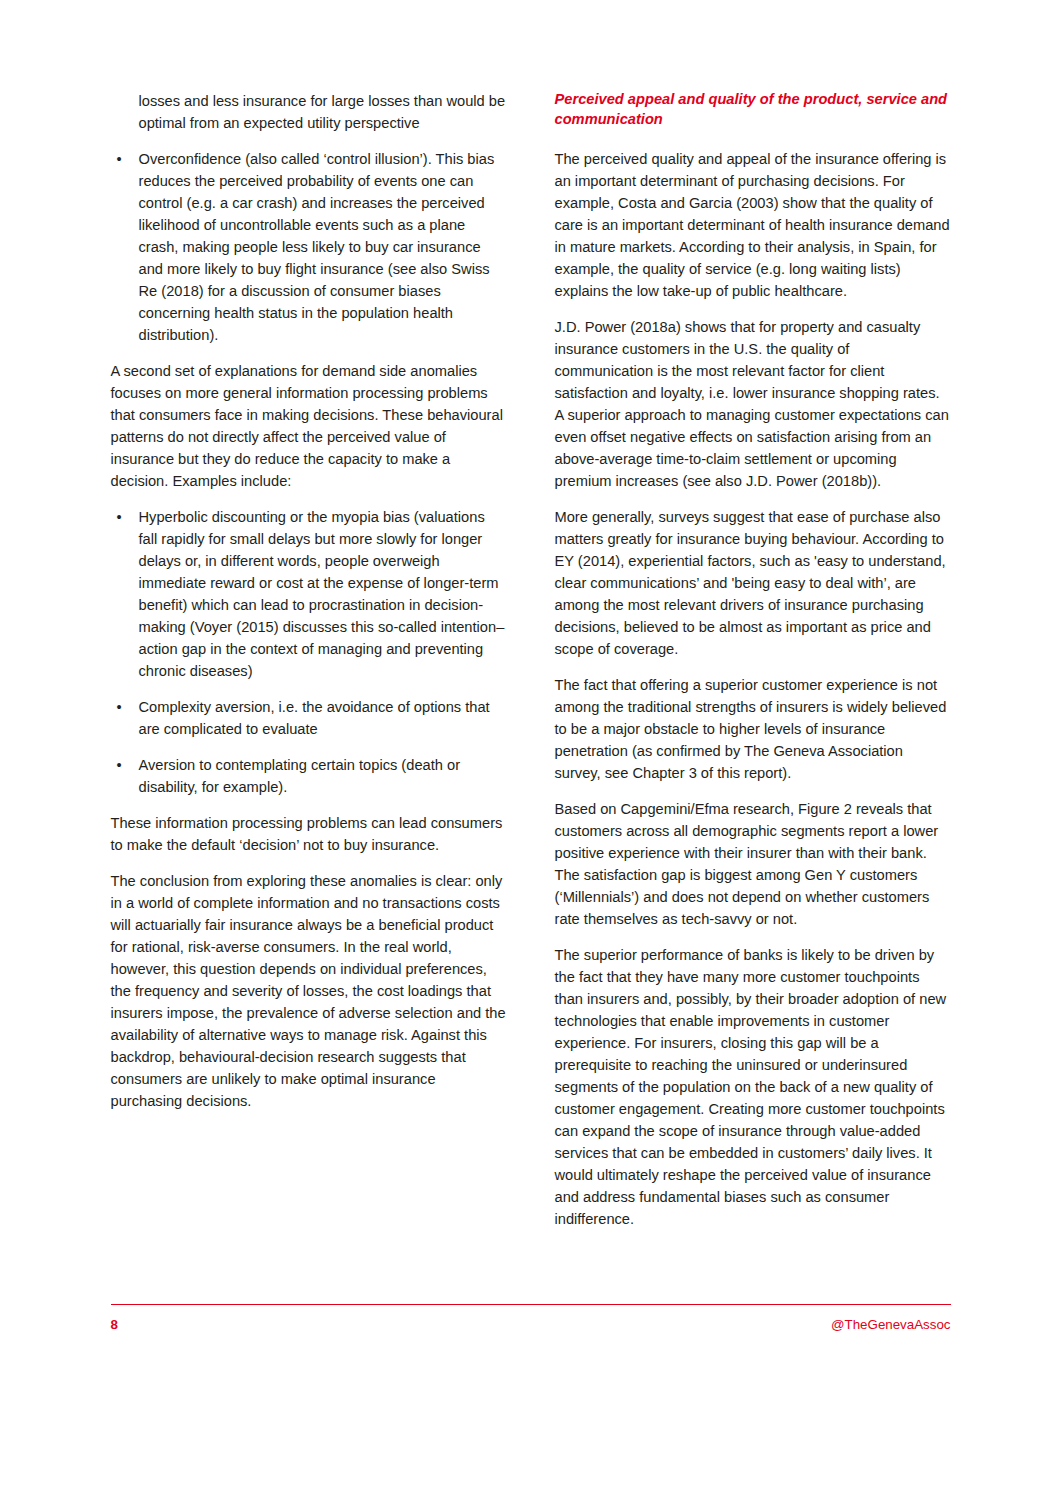losses and less insurance for large losses than would be optimal from an expected utility perspective
Overconfidence (also called ‘control illusion’). This bias reduces the perceived probability of events one can control (e.g. a car crash) and increases the perceived likelihood of uncontrollable events such as a plane crash, making people less likely to buy car insurance and more likely to buy flight insurance (see also Swiss Re (2018) for a discussion of consumer biases concerning health status in the population health distribution).
A second set of explanations for demand side anomalies focuses on more general information processing problems that consumers face in making decisions. These behavioural patterns do not directly affect the perceived value of insurance but they do reduce the capacity to make a decision. Examples include:
Hyperbolic discounting or the myopia bias (valuations fall rapidly for small delays but more slowly for longer delays or, in different words, people overweigh immediate reward or cost at the expense of longer-term benefit) which can lead to procrastination in decision-making (Voyer (2015) discusses this so-called intention–action gap in the context of managing and preventing chronic diseases)
Complexity aversion, i.e. the avoidance of options that are complicated to evaluate
Aversion to contemplating certain topics (death or disability, for example).
These information processing problems can lead consumers to make the default ‘decision’ not to buy insurance.
The conclusion from exploring these anomalies is clear: only in a world of complete information and no transactions costs will actuarially fair insurance always be a beneficial product for rational, risk-averse consumers. In the real world, however, this question depends on individual preferences, the frequency and severity of losses, the cost loadings that insurers impose, the prevalence of adverse selection and the availability of alternative ways to manage risk. Against this backdrop, behavioural-decision research suggests that consumers are unlikely to make optimal insurance purchasing decisions.
Perceived appeal and quality of the product, service and communication
The perceived quality and appeal of the insurance offering is an important determinant of purchasing decisions. For example, Costa and Garcia (2003) show that the quality of care is an important determinant of health insurance demand in mature markets. According to their analysis, in Spain, for example, the quality of service (e.g. long waiting lists) explains the low take-up of public healthcare.
J.D. Power (2018a) shows that for property and casualty insurance customers in the U.S. the quality of communication is the most relevant factor for client satisfaction and loyalty, i.e. lower insurance shopping rates. A superior approach to managing customer expectations can even offset negative effects on satisfaction arising from an above-average time-to-claim settlement or upcoming premium increases (see also J.D. Power (2018b)).
More generally, surveys suggest that ease of purchase also matters greatly for insurance buying behaviour. According to EY (2014), experiential factors, such as 'easy to understand, clear communications’ and 'being easy to deal with’, are among the most relevant drivers of insurance purchasing decisions, believed to be almost as important as price and scope of coverage.
The fact that offering a superior customer experience is not among the traditional strengths of insurers is widely believed to be a major obstacle to higher levels of insurance penetration (as confirmed by The Geneva Association survey, see Chapter 3 of this report).
Based on Capgemini/Efma research, Figure 2 reveals that customers across all demographic segments report a lower positive experience with their insurer than with their bank. The satisfaction gap is biggest among Gen Y customers (‘Millennials’) and does not depend on whether customers rate themselves as tech-savvy or not.
The superior performance of banks is likely to be driven by the fact that they have many more customer touchpoints than insurers and, possibly, by their broader adoption of new technologies that enable improvements in customer experience. For insurers, closing this gap will be a prerequisite to reaching the uninsured or underinsured segments of the population on the back of a new quality of customer engagement. Creating more customer touchpoints can expand the scope of insurance through value-added services that can be embedded in customers’ daily lives. It would ultimately reshape the perceived value of insurance and address fundamental biases such as consumer indifference.
8 @TheGenevaAssoc